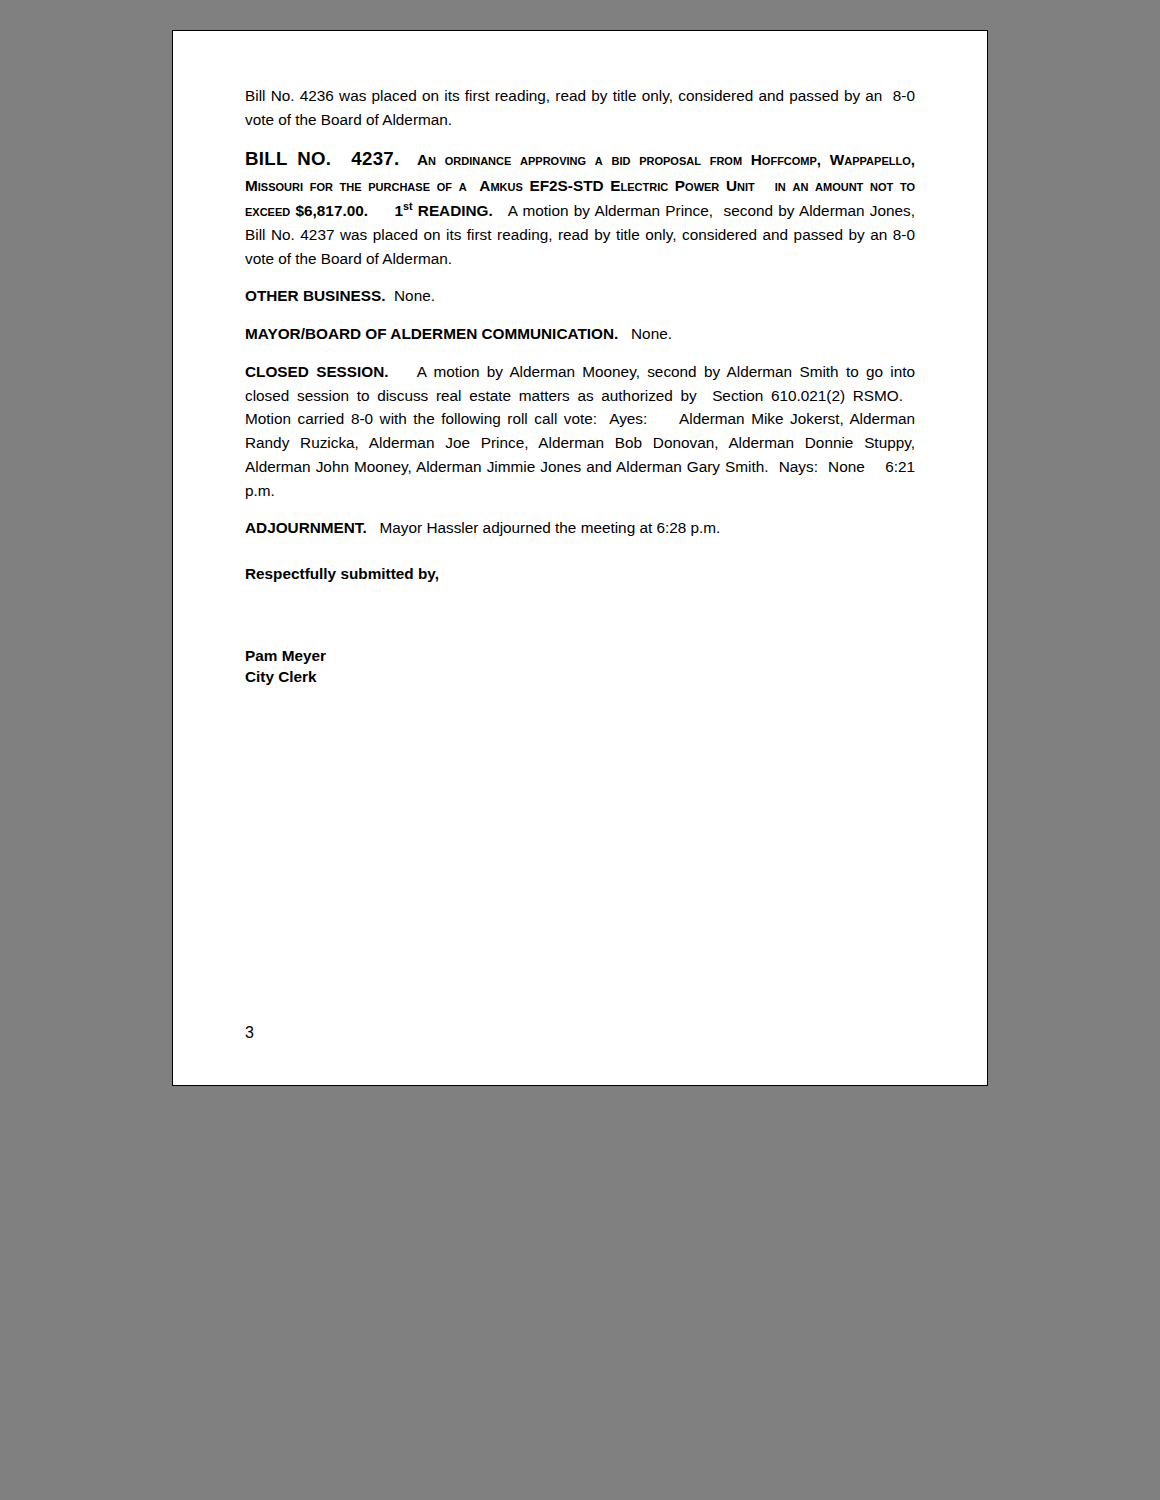Bill No. 4236 was placed on its first reading, read by title only, considered and passed by an 8-0 vote of the Board of Alderman.
BILL NO. 4237. An ordinance approving a bid proposal from Hoffcomp, Wappapello, Missouri for the purchase of a Amkus EF2S-STD Electric Power Unit in an amount not to exceed $6,817.00. 1st READING. A motion by Alderman Prince, second by Alderman Jones, Bill No. 4237 was placed on its first reading, read by title only, considered and passed by an 8-0 vote of the Board of Alderman.
OTHER BUSINESS. None.
MAYOR/BOARD OF ALDERMEN COMMUNICATION. None.
CLOSED SESSION. A motion by Alderman Mooney, second by Alderman Smith to go into closed session to discuss real estate matters as authorized by Section 610.021(2) RSMO. Motion carried 8-0 with the following roll call vote: Ayes: Alderman Mike Jokerst, Alderman Randy Ruzicka, Alderman Joe Prince, Alderman Bob Donovan, Alderman Donnie Stuppy, Alderman John Mooney, Alderman Jimmie Jones and Alderman Gary Smith. Nays: None 6:21 p.m.
ADJOURNMENT. Mayor Hassler adjourned the meeting at 6:28 p.m.
Respectfully submitted by,
Pam Meyer
City Clerk
3